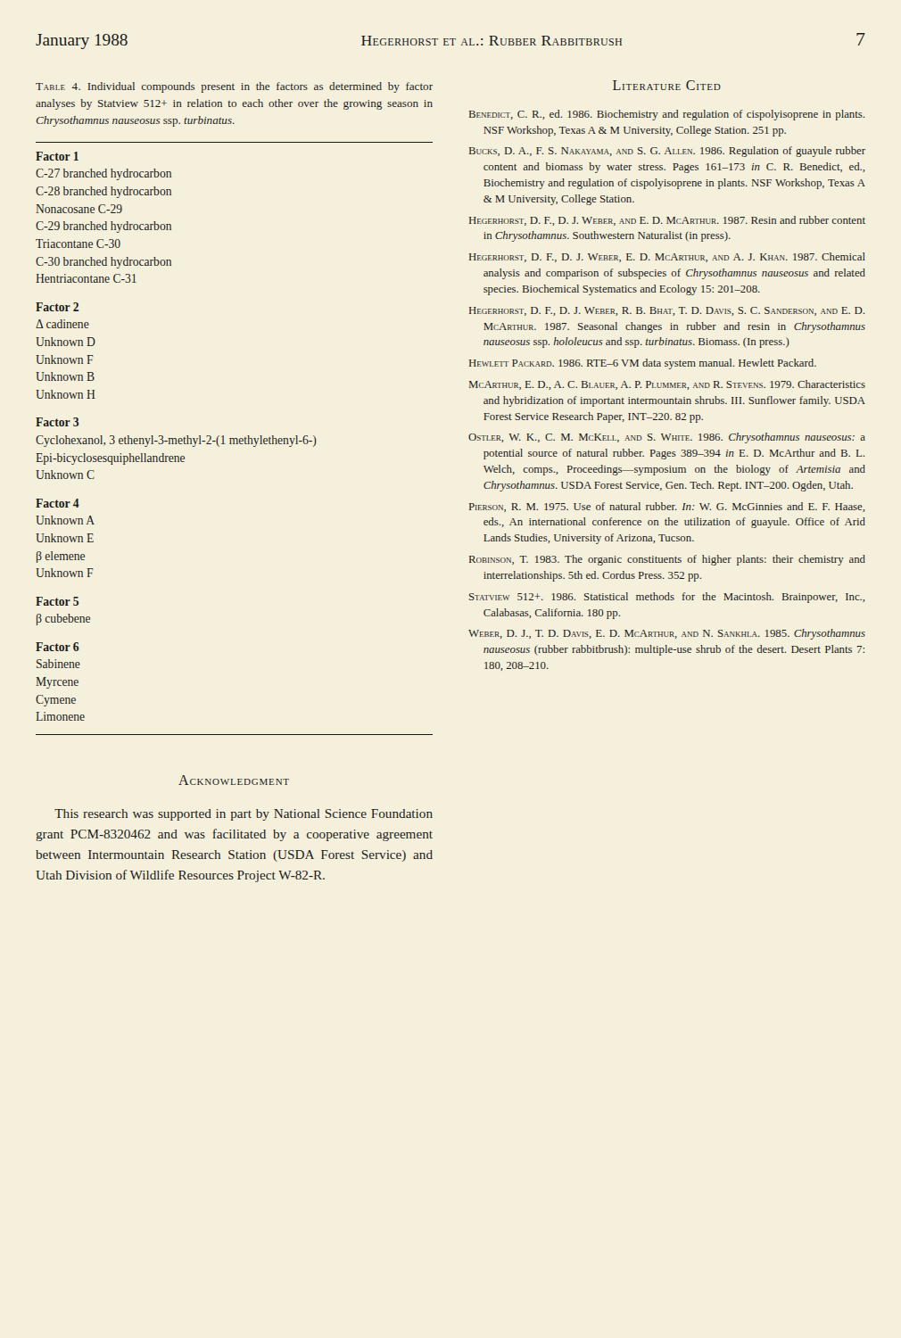January 1988 Hegerhorst et al.: Rubber Rabbitbrush 7
Table 4. Individual compounds present in the factors as determined by factor analyses by Statview 512+ in relation to each other over the growing season in Chrysothamnus nauseosus ssp. turbinatus.
| Factor 1 |
| C-27 branched hydrocarbon |
| C-28 branched hydrocarbon |
| Nonacosane C-29 |
| C-29 branched hydrocarbon |
| Triacontane C-30 |
| C-30 branched hydrocarbon |
| Hentriacontane C-31 |
| Factor 2 |
| Δ cadinene |
| Unknown D |
| Unknown F |
| Unknown B |
| Unknown H |
| Factor 3 |
| Cyclohexanol, 3 ethenyl-3-methyl-2-(1 methylethenyl-6-) |
| Epi-bicyclosesquiphellandrene |
| Unknown C |
| Factor 4 |
| Unknown A |
| Unknown E |
| β elemene |
| Unknown F |
| Factor 5 |
| β cubebene |
| Factor 6 |
| Sabinene |
| Myrcene |
| Cymene |
| Limonene |
Acknowledgment
This research was supported in part by National Science Foundation grant PCM-8320462 and was facilitated by a cooperative agreement between Intermountain Research Station (USDA Forest Service) and Utah Division of Wildlife Resources Project W-82-R.
Literature Cited
Benedict, C. R., ed. 1986. Biochemistry and regulation of cispolyisoprene in plants. NSF Workshop, Texas A & M University, College Station. 251 pp.
Bucks, D. A., F. S. Nakayama, and S. G. Allen. 1986. Regulation of guayule rubber content and biomass by water stress. Pages 161–173 in C. R. Benedict, ed., Biochemistry and regulation of cispolyisoprene in plants. NSF Workshop, Texas A & M University, College Station.
Hegerhorst, D. F., D. J. Weber, and E. D. McArthur. 1987. Resin and rubber content in Chrysothamnus. Southwestern Naturalist (in press).
Hegerhorst, D. F., D. J. Weber, E. D. McArthur, and A. J. Khan. 1987. Chemical analysis and comparison of subspecies of Chrysothamnus nauseosus and related species. Biochemical Systematics and Ecology 15: 201–208.
Hegerhorst, D. F., D. J. Weber, R. B. Bhat, T. D. Davis, S. C. Sanderson, and E. D. McArthur. 1987. Seasonal changes in rubber and resin in Chrysothamnus nauseosus ssp. hololeucus and ssp. turbinatus. Biomass. (In press.)
Hewlett Packard. 1986. RTE–6 VM data system manual. Hewlett Packard.
McArthur, E. D., A. C. Blauer, A. P. Plummer, and R. Stevens. 1979. Characteristics and hybridization of important intermountain shrubs. III. Sunflower family. USDA Forest Service Research Paper, INT–220. 82 pp.
Ostler, W. K., C. M. McKell, and S. White. 1986. Chrysothamnus nauseosus: a potential source of natural rubber. Pages 389–394 in E. D. McArthur and B. L. Welch, comps., Proceedings—symposium on the biology of Artemisia and Chrysothamnus. USDA Forest Service, Gen. Tech. Rept. INT–200. Ogden, Utah.
Pierson, R. M. 1975. Use of natural rubber. In: W. G. McGinnies and E. F. Haase, eds., An international conference on the utilization of guayule. Office of Arid Lands Studies, University of Arizona, Tucson.
Robinson, T. 1983. The organic constituents of higher plants: their chemistry and interrelationships. 5th ed. Cordus Press. 352 pp.
Statview 512+. 1986. Statistical methods for the Macintosh. Brainpower, Inc., Calabasas, California. 180 pp.
Weber, D. J., T. D. Davis, E. D. McArthur, and N. Sankhla. 1985. Chrysothamnus nauseosus (rubber rabbitbrush): multiple-use shrub of the desert. Desert Plants 7: 180, 208–210.